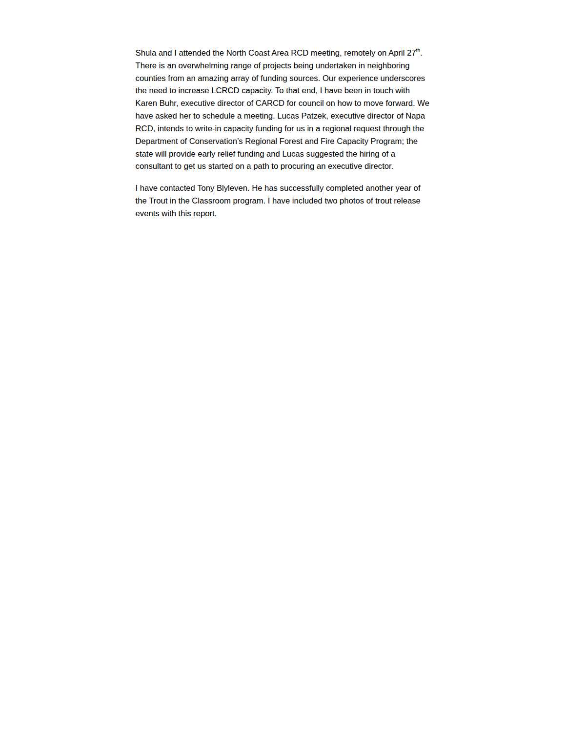Shula and I attended the North Coast Area RCD meeting, remotely on April 27th. There is an overwhelming range of projects being undertaken in neighboring counties from an amazing array of funding sources. Our experience underscores the need to increase LCRCD capacity. To that end, I have been in touch with Karen Buhr, executive director of CARCD for council on how to move forward. We have asked her to schedule a meeting. Lucas Patzek, executive director of Napa RCD, intends to write-in capacity funding for us in a regional request through the Department of Conservation’s Regional Forest and Fire Capacity Program; the state will provide early relief funding and Lucas suggested the hiring of a consultant to get us started on a path to procuring an executive director.
I have contacted Tony Blyleven. He has successfully completed another year of the Trout in the Classroom program. I have included two photos of trout release events with this report.